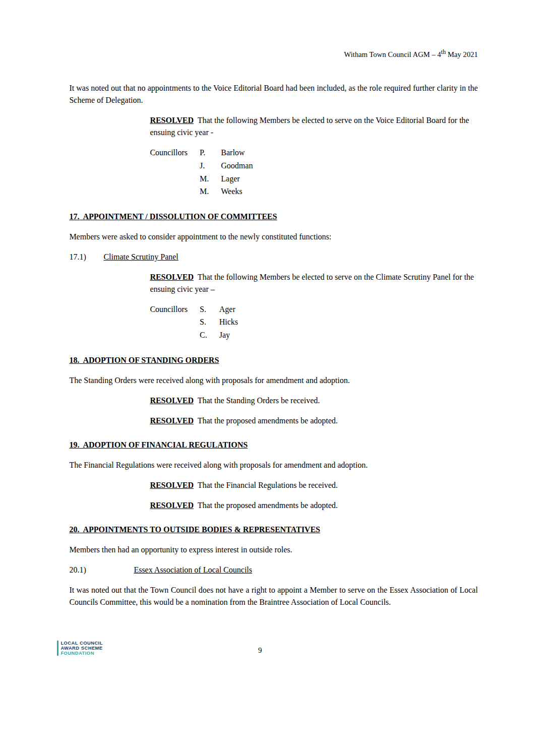Witham Town Council AGM – 4th May 2021
It was noted out that no appointments to the Voice Editorial Board had been included, as the role required further clarity in the Scheme of Delegation.
RESOLVED That the following Members be elected to serve on the Voice Editorial Board for the ensuing civic year -
| Councillors | P. | Barlow |
| | J. | Goodman |
| | M. | Lager |
| | M. | Weeks |
17. Appointment / Dissolution of Committees
Members were asked to consider appointment to the newly constituted functions:
17.1) Climate Scrutiny Panel
RESOLVED That the following Members be elected to serve on the Climate Scrutiny Panel for the ensuing civic year –
| Councillors | S. | Ager |
| | S. | Hicks |
| | C. | Jay |
18. Adoption of Standing Orders
The Standing Orders were received along with proposals for amendment and adoption.
RESOLVED That the Standing Orders be received.
RESOLVED That the proposed amendments be adopted.
19. Adoption of Financial Regulations
The Financial Regulations were received along with proposals for amendment and adoption.
RESOLVED That the Financial Regulations be received.
RESOLVED That the proposed amendments be adopted.
20. Appointments to Outside Bodies & Representatives
Members then had an opportunity to express interest in outside roles.
20.1) Essex Association of Local Councils
It was noted out that the Town Council does not have a right to appoint a Member to serve on the Essex Association of Local Councils Committee, this would be a nomination from the Braintree Association of Local Councils.
LOCAL COUNCIL
AWARD SCHEME
FOUNDATION
9